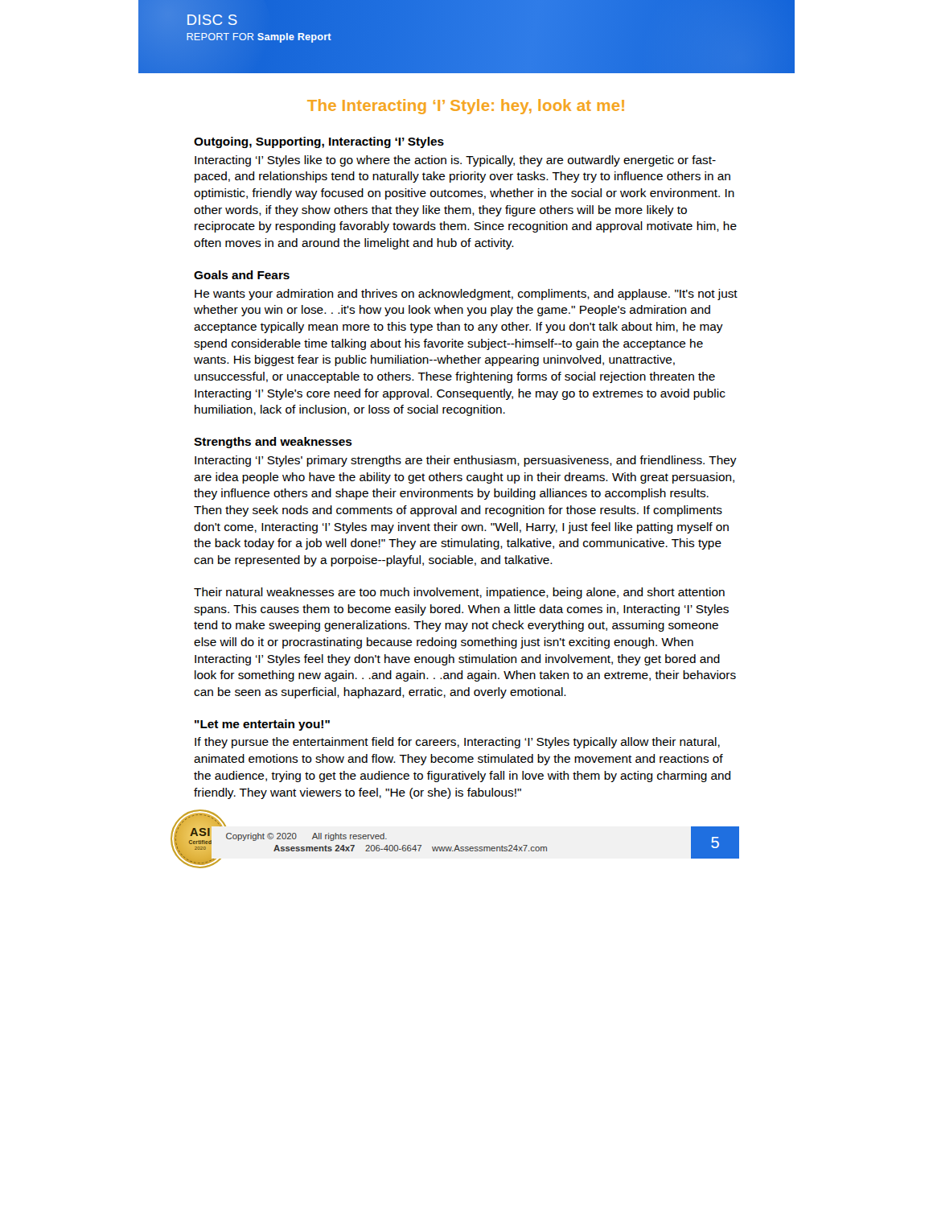DISC S
REPORT FOR Sample Report
The Interacting ‘I’ Style: hey, look at me!
Outgoing, Supporting, Interacting ‘I’ Styles
Interacting ‘I’ Styles like to go where the action is. Typically, they are outwardly energetic or fast-paced, and relationships tend to naturally take priority over tasks. They try to influence others in an optimistic, friendly way focused on positive outcomes, whether in the social or work environment. In other words, if they show others that they like them, they figure others will be more likely to reciprocate by responding favorably towards them. Since recognition and approval motivate him, he often moves in and around the limelight and hub of activity.
Goals and Fears
He wants your admiration and thrives on acknowledgment, compliments, and applause. "It's not just whether you win or lose. . .it's how you look when you play the game." People's admiration and acceptance typically mean more to this type than to any other. If you don't talk about him, he may spend considerable time talking about his favorite subject--himself--to gain the acceptance he wants. His biggest fear is public humiliation--whether appearing uninvolved, unattractive, unsuccessful, or unacceptable to others. These frightening forms of social rejection threaten the Interacting ‘I’ Style's core need for approval. Consequently, he may go to extremes to avoid public humiliation, lack of inclusion, or loss of social recognition.
Strengths and weaknesses
Interacting ‘I’ Styles' primary strengths are their enthusiasm, persuasiveness, and friendliness. They are idea people who have the ability to get others caught up in their dreams. With great persuasion, they influence others and shape their environments by building alliances to accomplish results. Then they seek nods and comments of approval and recognition for those results. If compliments don't come, Interacting ‘I’ Styles may invent their own. "Well, Harry, I just feel like patting myself on the back today for a job well done!" They are stimulating, talkative, and communicative. This type can be represented by a porpoise--playful, sociable, and talkative.
Their natural weaknesses are too much involvement, impatience, being alone, and short attention spans. This causes them to become easily bored. When a little data comes in, Interacting ‘I’ Styles tend to make sweeping generalizations. They may not check everything out, assuming someone else will do it or procrastinating because redoing something just isn't exciting enough. When Interacting ‘I’ Styles feel they don't have enough stimulation and involvement, they get bored and look for something new again. . .and again. . .and again. When taken to an extreme, their behaviors can be seen as superficial, haphazard, erratic, and overly emotional.
"Let me entertain you!"
If they pursue the entertainment field for careers, Interacting ‘I’ Styles typically allow their natural, animated emotions to show and flow. They become stimulated by the movement and reactions of the audience, trying to get the audience to figuratively fall in love with them by acting charming and friendly. They want viewers to feel, "He (or she) is fabulous!"
ASI Certified 2020
Copyright © 2020 All rights reserved. Assessments 24x7 206-400-6647 www.Assessments24x7.com
5